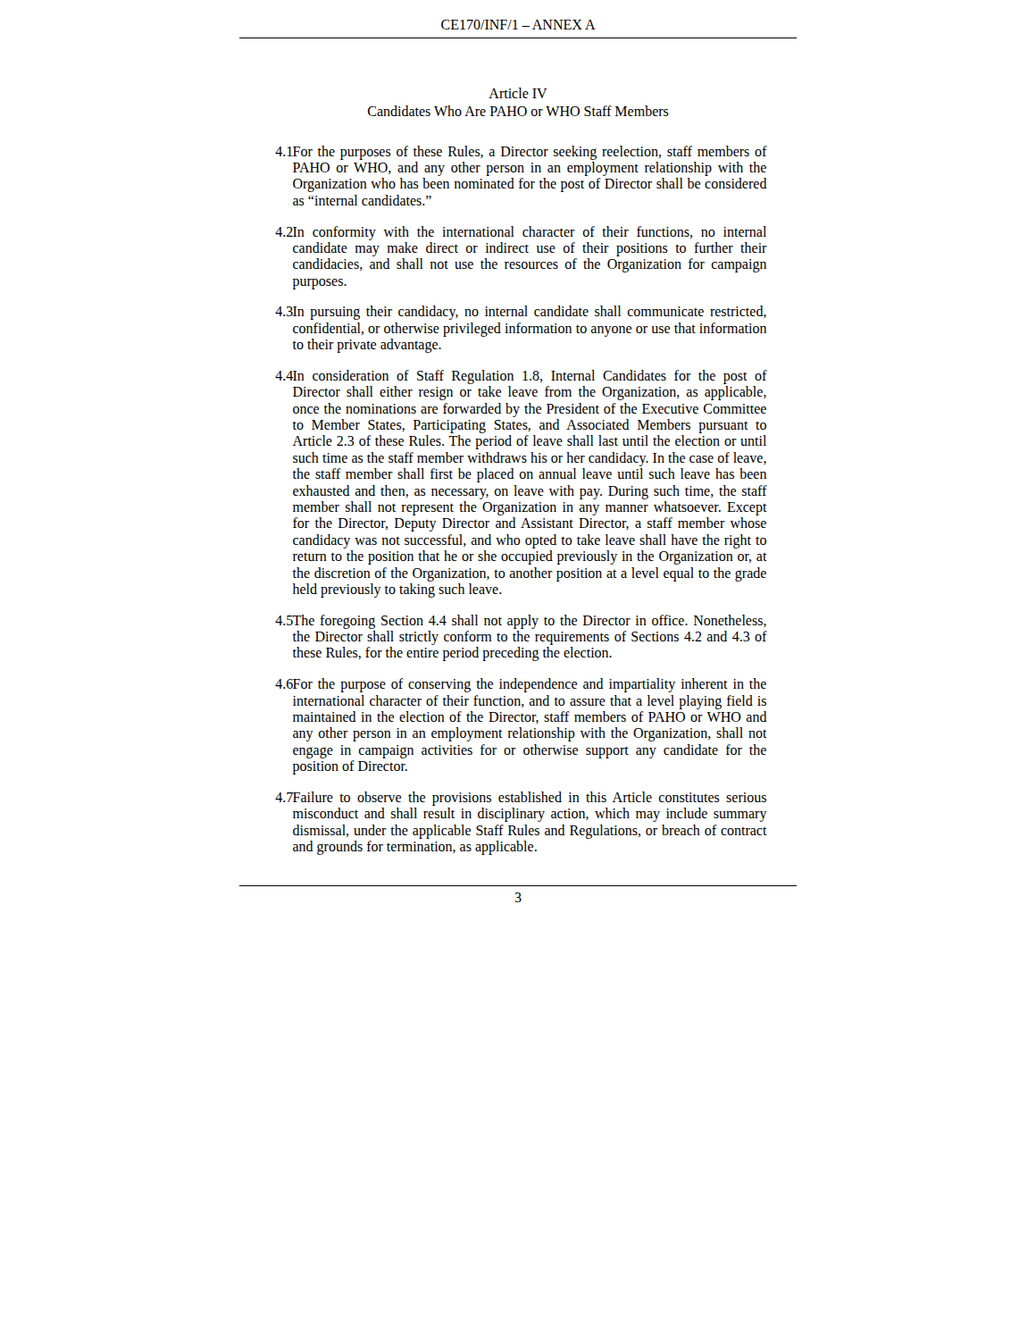CE170/INF/1 – ANNEX A
Article IV
Candidates Who Are PAHO or WHO Staff Members
4.1
For the purposes of these Rules, a Director seeking reelection, staff members of PAHO or WHO, and any other person in an employment relationship with the Organization who has been nominated for the post of Director shall be considered as “internal candidates.”
4.2
In conformity with the international character of their functions, no internal candidate may make direct or indirect use of their positions to further their candidacies, and shall not use the resources of the Organization for campaign purposes.
4.3
In pursuing their candidacy, no internal candidate shall communicate restricted, confidential, or otherwise privileged information to anyone or use that information to their private advantage.
4.4
In consideration of Staff Regulation 1.8, Internal Candidates for the post of Director shall either resign or take leave from the Organization, as applicable, once the nominations are forwarded by the President of the Executive Committee to Member States, Participating States, and Associated Members pursuant to Article 2.3 of these Rules. The period of leave shall last until the election or until such time as the staff member withdraws his or her candidacy. In the case of leave, the staff member shall first be placed on annual leave until such leave has been exhausted and then, as necessary, on leave with pay. During such time, the staff member shall not represent the Organization in any manner whatsoever. Except for the Director, Deputy Director and Assistant Director, a staff member whose candidacy was not successful, and who opted to take leave shall have the right to return to the position that he or she occupied previously in the Organization or, at the discretion of the Organization, to another position at a level equal to the grade held previously to taking such leave.
4.5
The foregoing Section 4.4 shall not apply to the Director in office. Nonetheless, the Director shall strictly conform to the requirements of Sections 4.2 and 4.3 of these Rules, for the entire period preceding the election.
4.6
For the purpose of conserving the independence and impartiality inherent in the international character of their function, and to assure that a level playing field is maintained in the election of the Director, staff members of PAHO or WHO and any other person in an employment relationship with the Organization, shall not engage in campaign activities for or otherwise support any candidate for the position of Director.
4.7
Failure to observe the provisions established in this Article constitutes serious misconduct and shall result in disciplinary action, which may include summary dismissal, under the applicable Staff Rules and Regulations, or breach of contract and grounds for termination, as applicable.
3